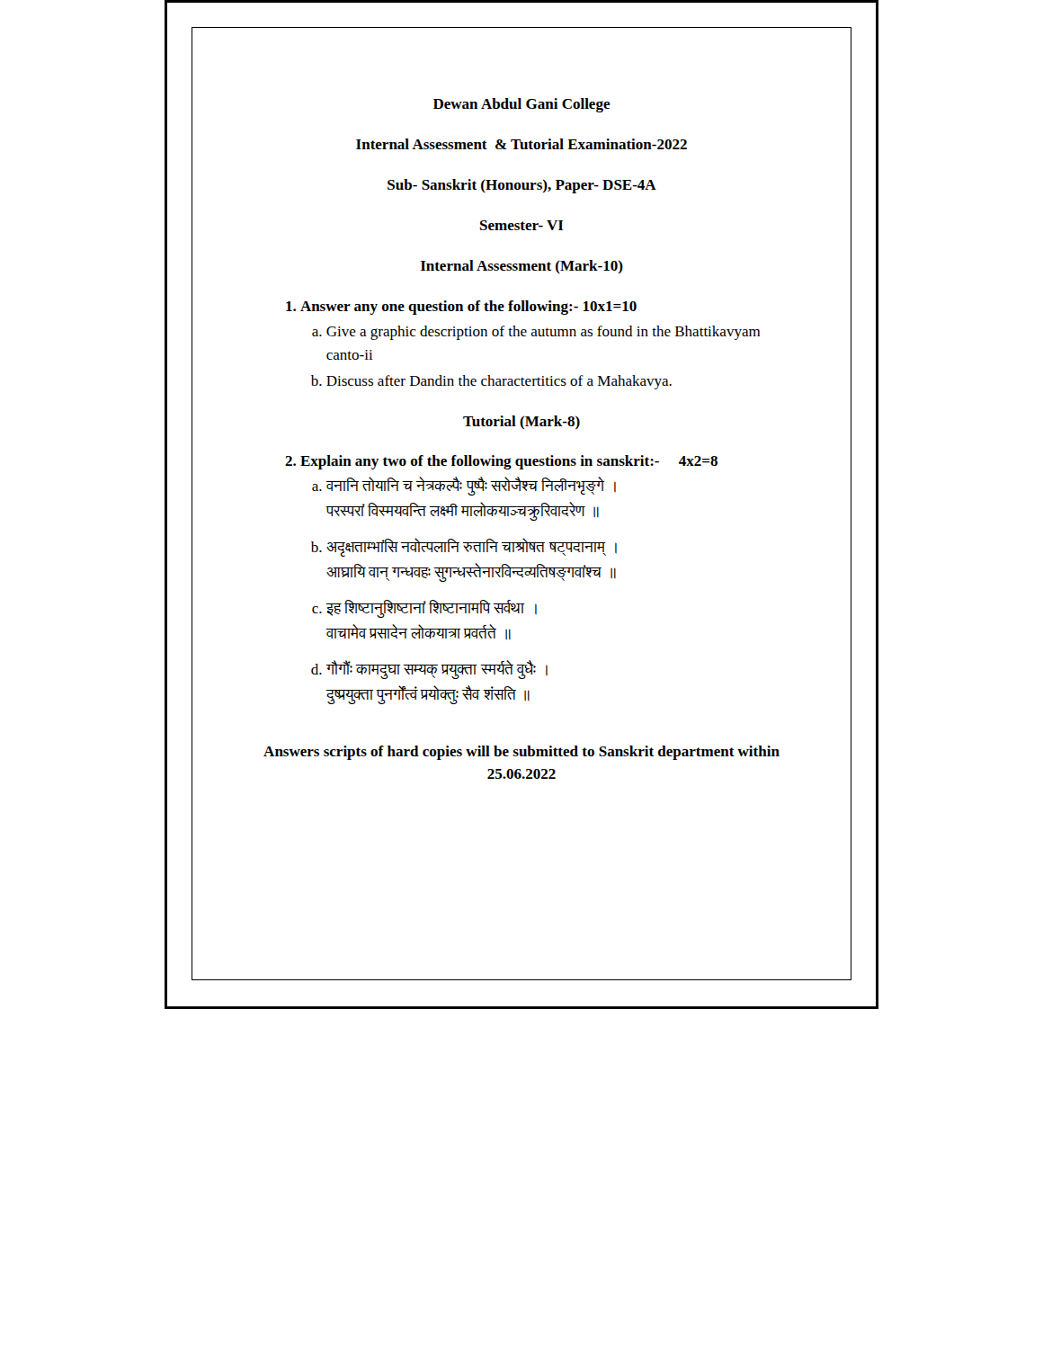Dewan Abdul Gani College
Internal Assessment & Tutorial Examination-2022
Sub- Sanskrit (Honours), Paper- DSE-4A
Semester- VI
Internal Assessment (Mark-10)
Answer any one question of the following:- 10x1=10
Give a graphic description of the autumn as found in the Bhattikavyam canto-ii
Discuss after Dandin the charactertitics of a Mahakavya.
Tutorial (Mark-8)
Explain any two of the following questions in sanskrit:- 4x2=8
वनानि तोयानि च नेत्रकल्पैः पुष्पैः सरोजैश्च निलीनभृङ्गे । परस्परां विस्मयवन्ति लक्ष्मी मालोकयाञ्चक्रुरिवादरेण ॥
अदृक्षताम्भांसि नवोत्पलानि रुतानि चाश्रोषत षट्पदानाम् । आघ्रायि वान् गन्धवहः सुगन्धस्तेनारविन्दव्यतिषङ्गवांश्च ॥
इह शिष्टानुशिष्टानां शिष्टानामपि सर्वथा । वाचामेव प्रसादेन लोकयात्रा प्रवर्तते ॥
गौगौंः कामदुघा सम्यक् प्रयुक्ता स्मर्यते वुधैः । दुष्प्रयुक्ता पुनर्गोंत्वं प्रयोक्तुः सैव शंसति ॥
Answers scripts of hard copies will be submitted to Sanskrit department within 25.06.2022